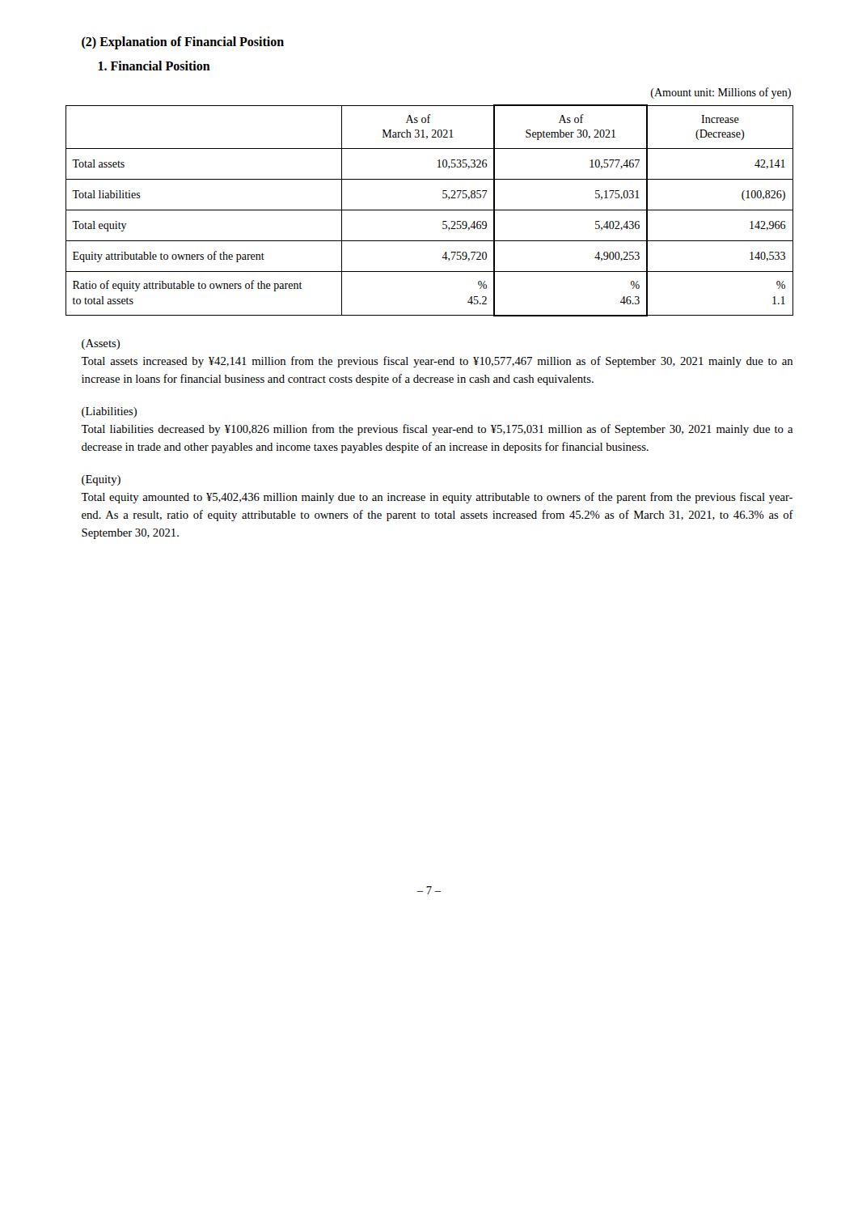(2) Explanation of Financial Position
1. Financial Position
(Amount unit: Millions of yen)
| | As of March 31, 2021 | As of September 30, 2021 | Increase (Decrease) |
| --- | --- | --- | --- |
| Total assets | 10,535,326 | 10,577,467 | 42,141 |
| Total liabilities | 5,275,857 | 5,175,031 | (100,826) |
| Total equity | 5,259,469 | 5,402,436 | 142,966 |
| Equity attributable to owners of the parent | 4,759,720 | 4,900,253 | 140,533 |
| Ratio of equity attributable to owners of the parent | % | % | % |
| to total assets | 45.2 | 46.3 | 1.1 |
(Assets)
Total assets increased by ¥42,141 million from the previous fiscal year-end to ¥10,577,467 million as of September 30, 2021 mainly due to an increase in loans for financial business and contract costs despite of a decrease in cash and cash equivalents.
(Liabilities)
Total liabilities decreased by ¥100,826 million from the previous fiscal year-end to ¥5,175,031 million as of September 30, 2021 mainly due to a decrease in trade and other payables and income taxes payables despite of an increase in deposits for financial business.
(Equity)
Total equity amounted to ¥5,402,436 million mainly due to an increase in equity attributable to owners of the parent from the previous fiscal year-end. As a result, ratio of equity attributable to owners of the parent to total assets increased from 45.2% as of March 31, 2021, to 46.3% as of September 30, 2021.
– 7 –